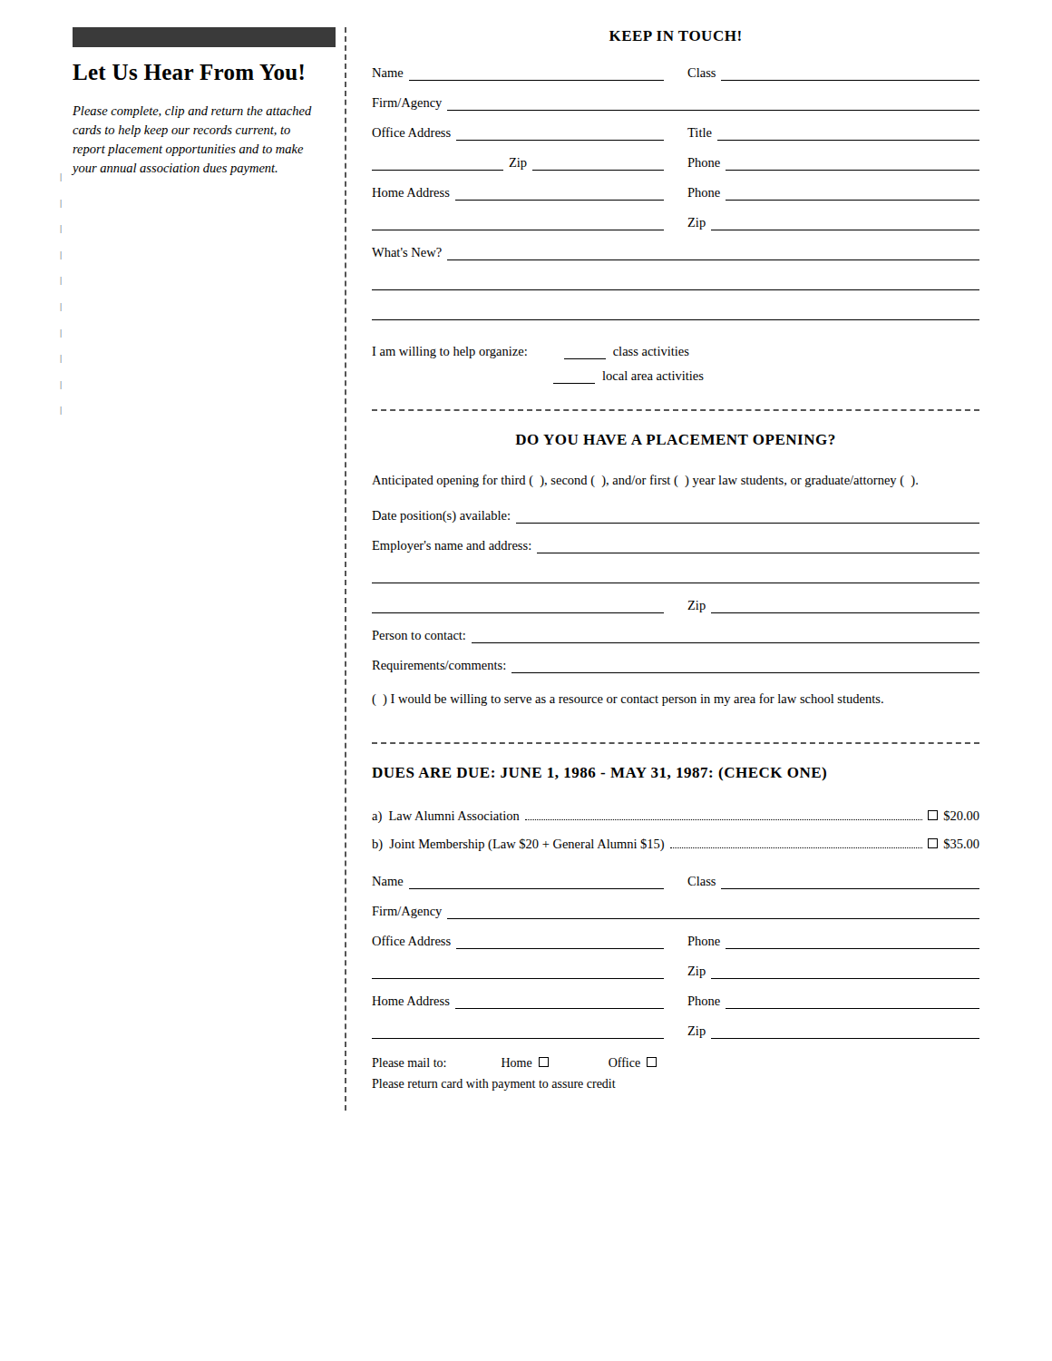|
|
|
|
|
|
|
|
|
|
Let Us Hear From You!
Please complete, clip and return the attached cards to help keep our records current, to report placement opportunities and to make your annual association dues payment.
KEEP IN TOUCH!
Name
Class
Firm/Agency
Office Address
Title
Zip
Phone
Home Address
Phone
Zip
What's New?
I am willing to help organize: class activities
local area activities
DO YOU HAVE A PLACEMENT OPENING?
Anticipated opening for third ( ), second ( ), and/or first ( ) year law students, or graduate/attorney ( ).
Date position(s) available:
Employer's name and address:
Zip
Person to contact:
Requirements/comments:
( ) I would be willing to serve as a resource or contact person in my area for law school students.
DUES ARE DUE: JUNE 1, 1986 - MAY 31, 1987: (CHECK ONE)
a) Law Alumni Association $20.00
b) Joint Membership (Law $20 + General Alumni $15) $35.00
Name
Class
Firm/Agency
Office Address
Phone
Zip
Home Address
Phone
Zip
Please mail to: Home Office
Please return card with payment to assure credit